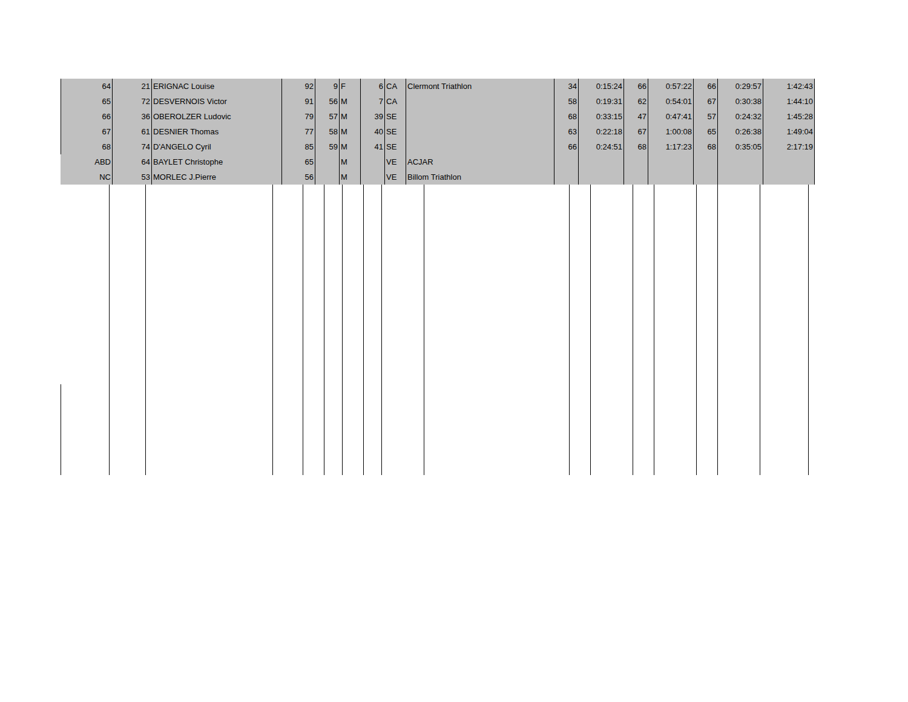| 64 | 21 | ERIGNAC Louise | 92 | 9 | F | 6 | CA | Clermont Triathlon | 34 | 0:15:24 | 66 | 0:57:22 | 66 | 0:29:57 | 1:42:43 |
| 65 | 72 | DESVERNOIS Victor | 91 | 56 | M | 7 | CA | | 58 | 0:19:31 | 62 | 0:54:01 | 67 | 0:30:38 | 1:44:10 |
| 66 | 36 | OBEROLZER Ludovic | 79 | 57 | M | 39 | SE | | 68 | 0:33:15 | 47 | 0:47:41 | 57 | 0:24:32 | 1:45:28 |
| 67 | 61 | DESNIER Thomas | 77 | 58 | M | 40 | SE | | 63 | 0:22:18 | 67 | 1:00:08 | 65 | 0:26:38 | 1:49:04 |
| 68 | 74 | D'ANGELO Cyril | 85 | 59 | M | 41 | SE | | 66 | 0:24:51 | 68 | 1:17:23 | 68 | 0:35:05 | 2:17:19 |
| ABD | 64 | BAYLET Christophe | 65 | | M | | VE | ACJAR | | | | | | | |
| NC | 53 | MORLEC J.Pierre | 56 | | M | | VE | Billom Triathlon | | | | | | | |